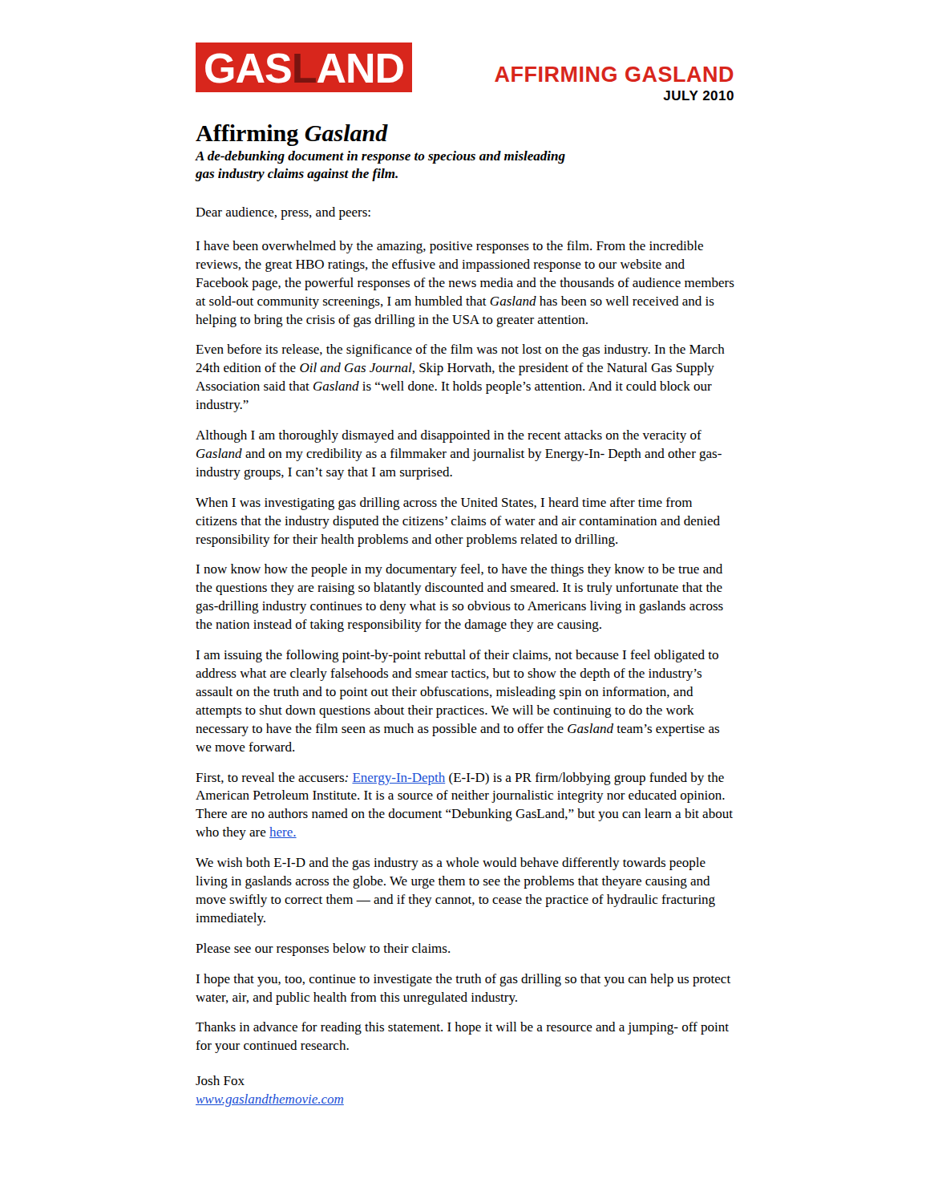GASLAND
AFFIRMING GASLAND
JULY 2010
Affirming Gasland
A de-debunking document in response to specious and misleading
gas industry claims against the film.
Dear audience, press, and peers:
I have been overwhelmed by the amazing, positive responses to the film. From the incredible reviews, the great HBO ratings, the effusive and impassioned response to our website and Facebook page, the powerful responses of the news media and the thousands of audience members at sold-out community screenings, I am humbled that Gasland has been so well received and is helping to bring the crisis of gas drilling in the USA to greater attention.
Even before its release, the significance of the film was not lost on the gas industry. In the March 24th edition of the Oil and Gas Journal, Skip Horvath, the president of the Natural Gas Supply Association said that Gasland is “well done. It holds people’s attention. And it could block our industry.”
Although I am thoroughly dismayed and disappointed in the recent attacks on the veracity of Gasland and on my credibility as a filmmaker and journalist by Energy-In- Depth and other gas-industry groups, I can’t say that I am surprised.
When I was investigating gas drilling across the United States, I heard time after time from citizens that the industry disputed the citizens’ claims of water and air contamination and denied responsibility for their health problems and other problems related to drilling.
I now know how the people in my documentary feel, to have the things they know to be true and the questions they are raising so blatantly discounted and smeared. It is truly unfortunate that the gas-drilling industry continues to deny what is so obvious to Americans living in gaslands across the nation instead of taking responsibility for the damage they are causing.
I am issuing the following point-by-point rebuttal of their claims, not because I feel obligated to address what are clearly falsehoods and smear tactics, but to show the depth of the industry’s assault on the truth and to point out their obfuscations, misleading spin on information, and attempts to shut down questions about their practices. We will be continuing to do the work necessary to have the film seen as much as possible and to offer the Gasland team’s expertise as we move forward.
First, to reveal the accusers: Energy-In-Depth (E-I-D) is a PR firm/lobbying group funded by the American Petroleum Institute. It is a source of neither journalistic integrity nor educated opinion. There are no authors named on the document “Debunking GasLand,” but you can learn a bit about who they are here.
We wish both E-I-D and the gas industry as a whole would behave differently towards people living in gaslands across the globe. We urge them to see the problems that theyare causing and move swiftly to correct them — and if they cannot, to cease the practice of hydraulic fracturing immediately.
Please see our responses below to their claims.
I hope that you, too, continue to investigate the truth of gas drilling so that you can help us protect water, air, and public health from this unregulated industry.
Thanks in advance for reading this statement. I hope it will be a resource and a jumping- off point for your continued research.
Josh Fox
www.gaslandthemovie.com